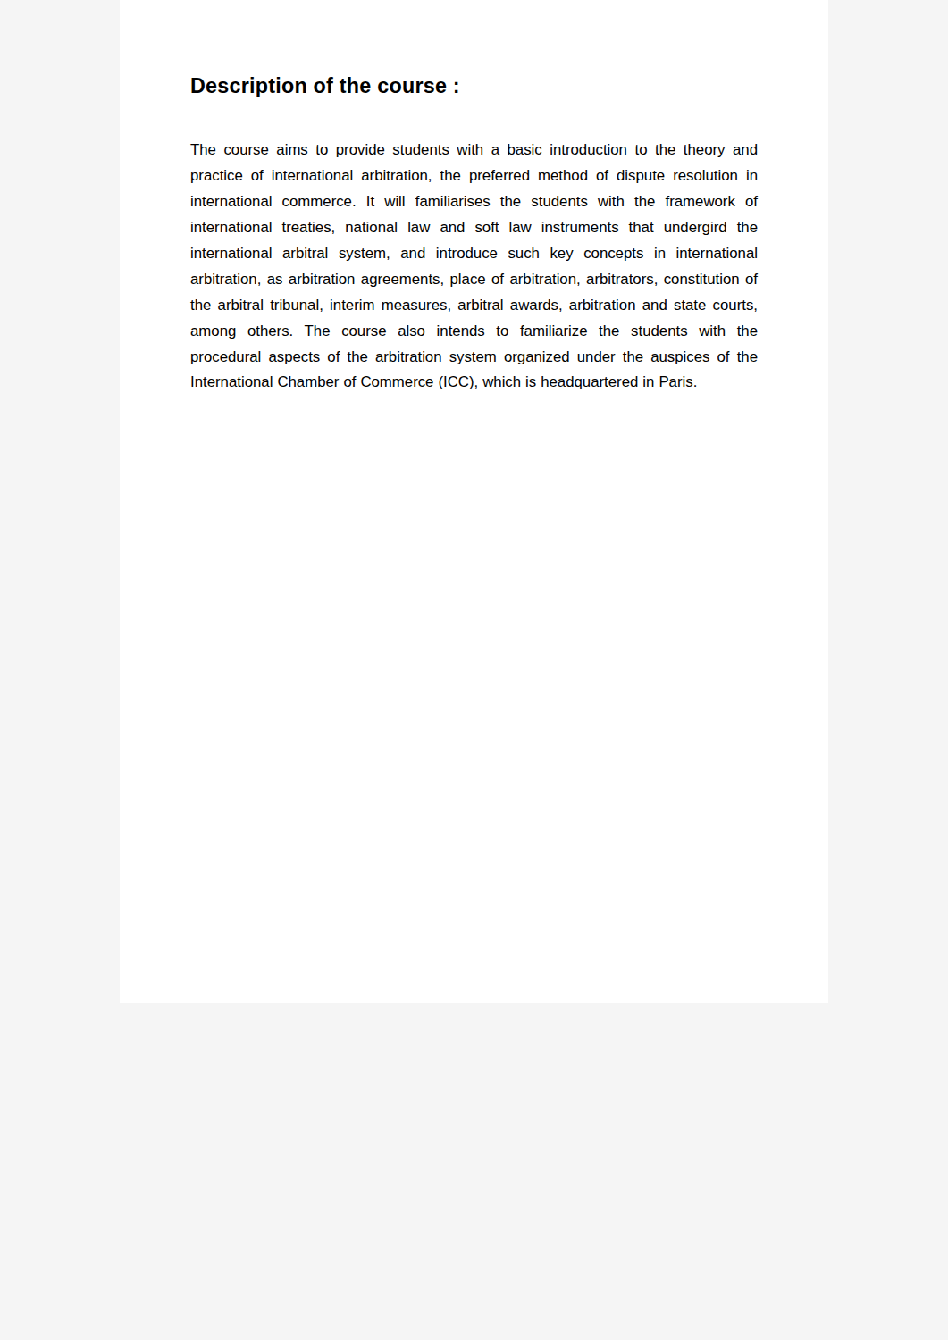Description of the course :
The course aims to provide students with a basic introduction to the theory and practice of international arbitration, the preferred method of dispute resolution in international commerce. It will familiarises the students with the framework of international treaties, national law and soft law instruments that undergird the international arbitral system, and introduce such key concepts in international arbitration, as arbitration agreements, place of arbitration, arbitrators, constitution of the arbitral tribunal, interim measures, arbitral awards, arbitration and state courts, among others. The course also intends to familiarize the students with the procedural aspects of the arbitration system organized under the auspices of the International Chamber of Commerce (ICC), which is headquartered in Paris.